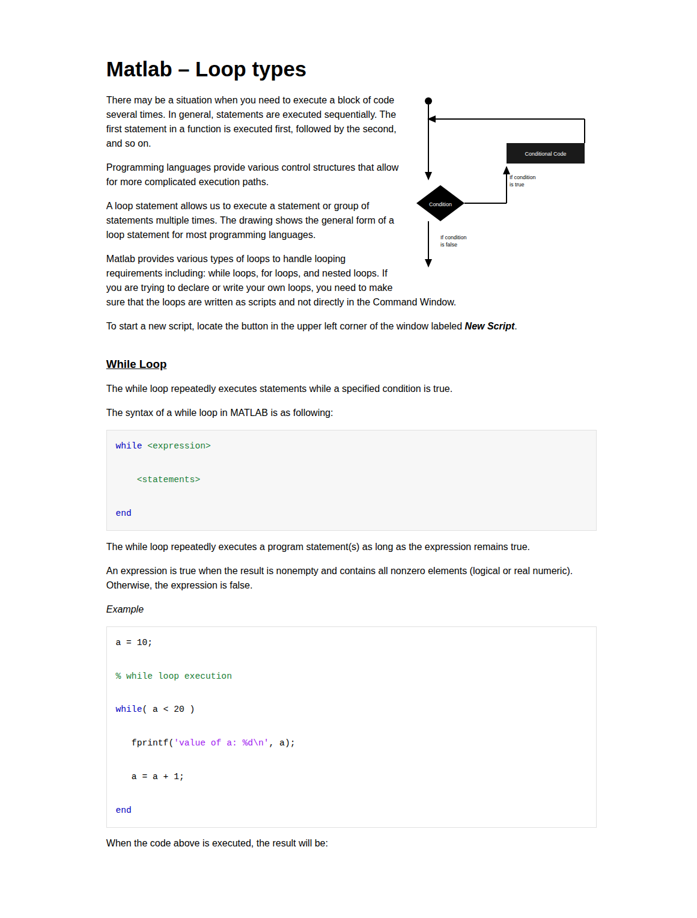Matlab – Loop types
Condition Conditional Code If condition is true If condition is false
There may be a situation when you need to execute a block of code several times. In general, statements are executed sequentially. The first statement in a function is executed first, followed by the second, and so on.
Programming languages provide various control structures that allow for more complicated execution paths.
A loop statement allows us to execute a statement or group of statements multiple times. The drawing shows the general form of a loop statement for most programming languages.
Matlab provides various types of loops to handle looping requirements including: while loops, for loops, and nested loops. If you are trying to declare or write your own loops, you need to make sure that the loops are written as scripts and not directly in the Command Window.
To start a new script, locate the button in the upper left corner of the window labeled New Script.
While Loop
The while loop repeatedly executes statements while a specified condition is true.
The syntax of a while loop in MATLAB is as following:
while <expression>

    <statements>

end
The while loop repeatedly executes a program statement(s) as long as the expression remains true.
An expression is true when the result is nonempty and contains all nonzero elements (logical or real numeric). Otherwise, the expression is false.
Example
a = 10;

% while loop execution

while( a < 20 )

   fprintf('value of a: %d\n', a);

   a = a + 1;

end
When the code above is executed, the result will be: